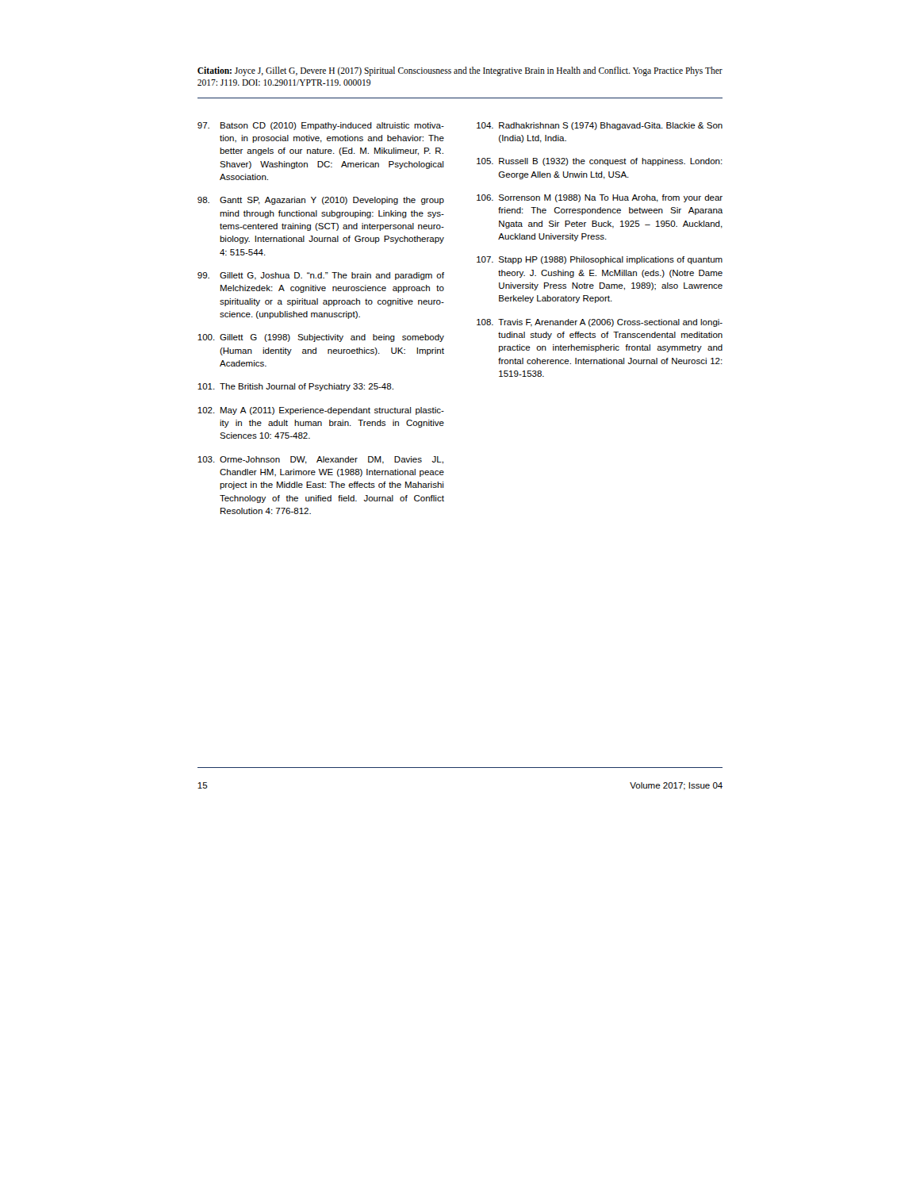Citation: Joyce J, Gillet G, Devere H (2017) Spiritual Consciousness and the Integrative Brain in Health and Conflict. Yoga Practice Phys Ther 2017: J119. DOI: 10.29011/YPTR-119. 000019
97. Batson CD (2010) Empathy-induced altruistic motivation, in prosocial motive, emotions and behavior: The better angels of our nature. (Ed. M. Mikulimeur, P. R. Shaver) Washington DC: American Psychological Association.
98. Gantt SP, Agazarian Y (2010) Developing the group mind through functional subgrouping: Linking the systems-centered training (SCT) and interpersonal neurobiology. International Journal of Group Psychotherapy 4: 515-544.
99. Gillett G, Joshua D. “n.d.” The brain and paradigm of Melchizedek: A cognitive neuroscience approach to spirituality or a spiritual approach to cognitive neuroscience. (unpublished manuscript).
100. Gillett G (1998) Subjectivity and being somebody (Human identity and neuroethics). UK: Imprint Academics.
101. The British Journal of Psychiatry 33: 25-48.
102. May A (2011) Experience-dependant structural plasticity in the adult human brain. Trends in Cognitive Sciences 10: 475-482.
103. Orme-Johnson DW, Alexander DM, Davies JL, Chandler HM, Larimore WE (1988) International peace project in the Middle East: The effects of the Maharishi Technology of the unified field. Journal of Conflict Resolution 4: 776-812.
104. Radhakrishnan S (1974) Bhagavad-Gita. Blackie & Son (India) Ltd, India.
105. Russell B (1932) the conquest of happiness. London: George Allen & Unwin Ltd, USA.
106. Sorrenson M (1988) Na To Hua Aroha, from your dear friend: The Correspondence between Sir Aparana Ngata and Sir Peter Buck, 1925 – 1950. Auckland, Auckland University Press.
107. Stapp HP (1988) Philosophical implications of quantum theory. J. Cushing & E. McMillan (eds.) (Notre Dame University Press Notre Dame, 1989); also Lawrence Berkeley Laboratory Report.
108. Travis F, Arenander A (2006) Cross-sectional and longitudinal study of effects of Transcendental meditation practice on interhemispheric frontal asymmetry and frontal coherence. International Journal of Neurosci 12: 1519-1538.
15 Volume 2017; Issue 04